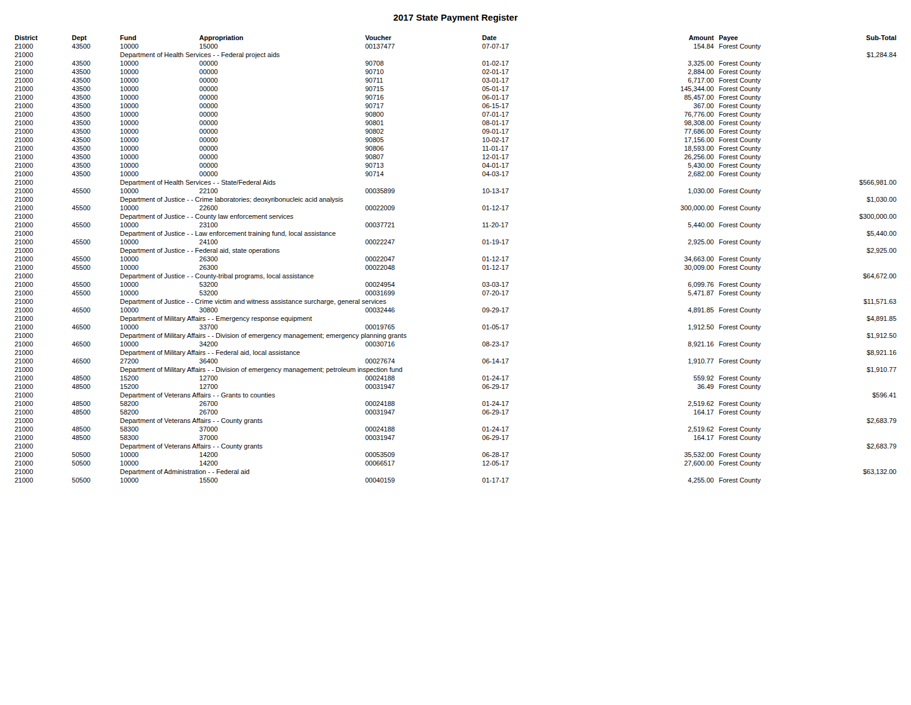2017 State Payment Register
| District | Dept | Fund | Appropriation | Voucher | Date | Amount | Payee | Sub-Total |
| --- | --- | --- | --- | --- | --- | --- | --- | --- |
| 21000 | 43500 | 10000 | 15000 | 00137477 | 07-07-17 | 154.84 | Forest County | |
| 21000 | | Department of Health Services - - Federal project aids | | $1,284.84 |
| 21000 | 43500 | 10000 | 00000 | 90708 | 01-02-17 | 3,325.00 | Forest County | |
| 21000 | 43500 | 10000 | 00000 | 90710 | 02-01-17 | 2,884.00 | Forest County | |
| 21000 | 43500 | 10000 | 00000 | 90711 | 03-01-17 | 6,717.00 | Forest County | |
| 21000 | 43500 | 10000 | 00000 | 90715 | 05-01-17 | 145,344.00 | Forest County | |
| 21000 | 43500 | 10000 | 00000 | 90716 | 06-01-17 | 85,457.00 | Forest County | |
| 21000 | 43500 | 10000 | 00000 | 90717 | 06-15-17 | 367.00 | Forest County | |
| 21000 | 43500 | 10000 | 00000 | 90800 | 07-01-17 | 76,776.00 | Forest County | |
| 21000 | 43500 | 10000 | 00000 | 90801 | 08-01-17 | 98,308.00 | Forest County | |
| 21000 | 43500 | 10000 | 00000 | 90802 | 09-01-17 | 77,686.00 | Forest County | |
| 21000 | 43500 | 10000 | 00000 | 90805 | 10-02-17 | 17,156.00 | Forest County | |
| 21000 | 43500 | 10000 | 00000 | 90806 | 11-01-17 | 18,593.00 | Forest County | |
| 21000 | 43500 | 10000 | 00000 | 90807 | 12-01-17 | 26,256.00 | Forest County | |
| 21000 | 43500 | 10000 | 00000 | 90713 | 04-01-17 | 5,430.00 | Forest County | |
| 21000 | 43500 | 10000 | 00000 | 90714 | 04-03-17 | 2,682.00 | Forest County | |
| 21000 | | Department of Health Services - - State/Federal Aids | | $566,981.00 |
| 21000 | 45500 | 10000 | 22100 | 00035899 | 10-13-17 | 1,030.00 | Forest County | |
| 21000 | | Department of Justice - - Crime laboratories; deoxyribonucleic acid analysis | | $1,030.00 |
| 21000 | 45500 | 10000 | 22600 | 00022009 | 01-12-17 | 300,000.00 | Forest County | |
| 21000 | | Department of Justice - - County law enforcement services | | $300,000.00 |
| 21000 | 45500 | 10000 | 23100 | 00037721 | 11-20-17 | 5,440.00 | Forest County | |
| 21000 | | Department of Justice - - Law enforcement training fund, local assistance | | $5,440.00 |
| 21000 | 45500 | 10000 | 24100 | 00022247 | 01-19-17 | 2,925.00 | Forest County | |
| 21000 | | Department of Justice - - Federal aid, state operations | | $2,925.00 |
| 21000 | 45500 | 10000 | 26300 | 00022047 | 01-12-17 | 34,663.00 | Forest County | |
| 21000 | 45500 | 10000 | 26300 | 00022048 | 01-12-17 | 30,009.00 | Forest County | |
| 21000 | | Department of Justice - - County-tribal programs, local assistance | | $64,672.00 |
| 21000 | 45500 | 10000 | 53200 | 00024954 | 03-03-17 | 6,099.76 | Forest County | |
| 21000 | 45500 | 10000 | 53200 | 00031699 | 07-20-17 | 5,471.87 | Forest County | |
| 21000 | | Department of Justice - - Crime victim and witness assistance surcharge, general services | | $11,571.63 |
| 21000 | 46500 | 10000 | 30800 | 00032446 | 09-29-17 | 4,891.85 | Forest County | |
| 21000 | | Department of Military Affairs - - Emergency response equipment | | $4,891.85 |
| 21000 | 46500 | 10000 | 33700 | 00019765 | 01-05-17 | 1,912.50 | Forest County | |
| 21000 | | Department of Military Affairs - - Division of emergency management; emergency planning grants | | $1,912.50 |
| 21000 | 46500 | 10000 | 34200 | 00030716 | 08-23-17 | 8,921.16 | Forest County | |
| 21000 | | Department of Military Affairs - - Federal aid, local assistance | | $8,921.16 |
| 21000 | 46500 | 27200 | 36400 | 00027674 | 06-14-17 | 1,910.77 | Forest County | |
| 21000 | | Department of Military Affairs - - Division of emergency management; petroleum inspection fund | | $1,910.77 |
| 21000 | 48500 | 15200 | 12700 | 00024188 | 01-24-17 | 559.92 | Forest County | |
| 21000 | 48500 | 15200 | 12700 | 00031947 | 06-29-17 | 36.49 | Forest County | |
| 21000 | | Department of Veterans Affairs - - Grants to counties | | $596.41 |
| 21000 | 48500 | 58200 | 26700 | 00024188 | 01-24-17 | 2,519.62 | Forest County | |
| 21000 | 48500 | 58200 | 26700 | 00031947 | 06-29-17 | 164.17 | Forest County | |
| 21000 | | Department of Veterans Affairs - - County grants | | $2,683.79 |
| 21000 | 48500 | 58300 | 37000 | 00024188 | 01-24-17 | 2,519.62 | Forest County | |
| 21000 | 48500 | 58300 | 37000 | 00031947 | 06-29-17 | 164.17 | Forest County | |
| 21000 | | Department of Veterans Affairs - - County grants | | $2,683.79 |
| 21000 | 50500 | 10000 | 14200 | 00053509 | 06-28-17 | 35,532.00 | Forest County | |
| 21000 | 50500 | 10000 | 14200 | 00066517 | 12-05-17 | 27,600.00 | Forest County | |
| 21000 | | Department of Administration - - Federal aid | | $63,132.00 |
| 21000 | 50500 | 10000 | 15500 | 00040159 | 01-17-17 | 4,255.00 | Forest County | |